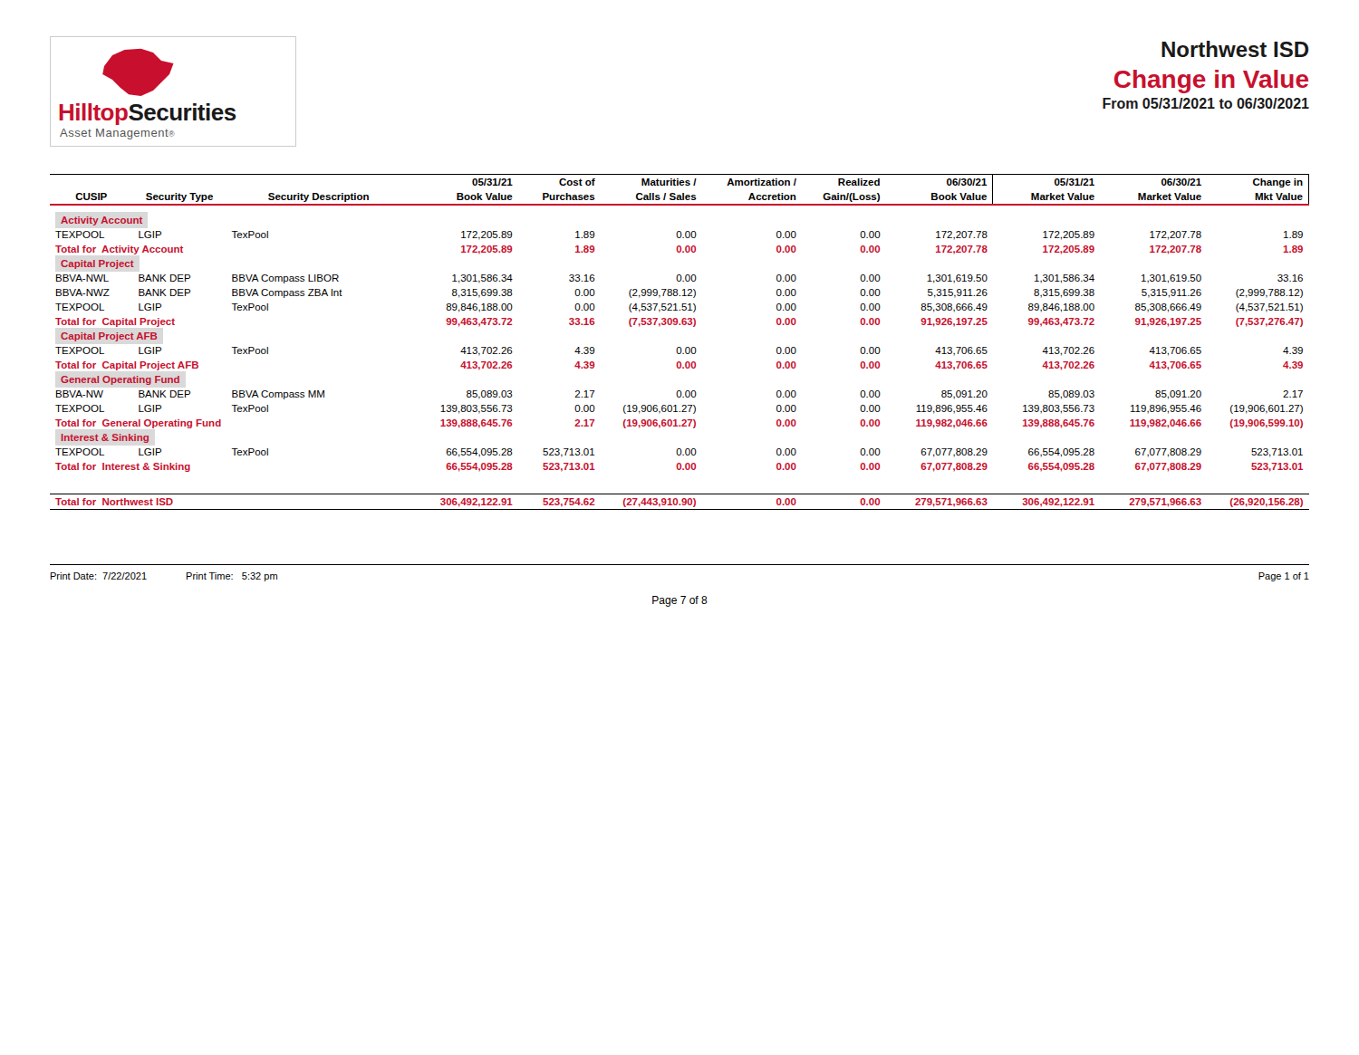Hilltop Securities
Asset Management®
Northwest ISD
Change in Value
From 05/31/2021 to 06/30/2021
| | | | 05/31/21 | Cost of | Maturities / | Amortization / | Realized | 06/30/21 | 05/31/21 | 06/30/21 | Change in |
| --- | --- | --- | --- | --- | --- | --- | --- | --- | --- | --- | --- |
| CUSIP | Security Type | Security Description | Book Value | Purchases | Calls / Sales | Accretion | Gain/(Loss) | Book Value | Market Value | Market Value | Mkt Value |
| Activity Account | |
| TEXPOOL | LGIP | TexPool | 172,205.89 | 1.89 | 0.00 | 0.00 | 0.00 | 172,207.78 | 172,205.89 | 172,207.78 | 1.89 |
| Total for Activity Account | 172,205.89 | 1.89 | 0.00 | 0.00 | 0.00 | 172,207.78 | 172,205.89 | 172,207.78 | 1.89 |
| Capital Project | |
| BBVA-NWL | BANK DEP | BBVA Compass LIBOR | 1,301,586.34 | 33.16 | 0.00 | 0.00 | 0.00 | 1,301,619.50 | 1,301,586.34 | 1,301,619.50 | 33.16 |
| BBVA-NWZ | BANK DEP | BBVA Compass ZBA Int | 8,315,699.38 | 0.00 | (2,999,788.12) | 0.00 | 0.00 | 5,315,911.26 | 8,315,699.38 | 5,315,911.26 | (2,999,788.12) |
| TEXPOOL | LGIP | TexPool | 89,846,188.00 | 0.00 | (4,537,521.51) | 0.00 | 0.00 | 85,308,666.49 | 89,846,188.00 | 85,308,666.49 | (4,537,521.51) |
| Total for Capital Project | 99,463,473.72 | 33.16 | (7,537,309.63) | 0.00 | 0.00 | 91,926,197.25 | 99,463,473.72 | 91,926,197.25 | (7,537,276.47) |
| Capital Project AFB | |
| TEXPOOL | LGIP | TexPool | 413,702.26 | 4.39 | 0.00 | 0.00 | 0.00 | 413,706.65 | 413,702.26 | 413,706.65 | 4.39 |
| Total for Capital Project AFB | 413,702.26 | 4.39 | 0.00 | 0.00 | 0.00 | 413,706.65 | 413,702.26 | 413,706.65 | 4.39 |
| General Operating Fund | |
| BBVA-NW | BANK DEP | BBVA Compass MM | 85,089.03 | 2.17 | 0.00 | 0.00 | 0.00 | 85,091.20 | 85,089.03 | 85,091.20 | 2.17 |
| TEXPOOL | LGIP | TexPool | 139,803,556.73 | 0.00 | (19,906,601.27) | 0.00 | 0.00 | 119,896,955.46 | 139,803,556.73 | 119,896,955.46 | (19,906,601.27) |
| Total for General Operating Fund | 139,888,645.76 | 2.17 | (19,906,601.27) | 0.00 | 0.00 | 119,982,046.66 | 139,888,645.76 | 119,982,046.66 | (19,906,599.10) |
| Interest & Sinking | |
| TEXPOOL | LGIP | TexPool | 66,554,095.28 | 523,713.01 | 0.00 | 0.00 | 0.00 | 67,077,808.29 | 66,554,095.28 | 67,077,808.29 | 523,713.01 |
| Total for Interest & Sinking | 66,554,095.28 | 523,713.01 | 0.00 | 0.00 | 0.00 | 67,077,808.29 | 66,554,095.28 | 67,077,808.29 | 523,713.01 |
| Total for Northwest ISD | 306,492,122.91 | 523,754.62 | (27,443,910.90) | 0.00 | 0.00 | 279,571,966.63 | 306,492,122.91 | 279,571,966.63 | (26,920,156.28) |
Print Date: 7/22/2021 Print Time: 5:32 pm
Page 1 of 1
Page 7 of 8